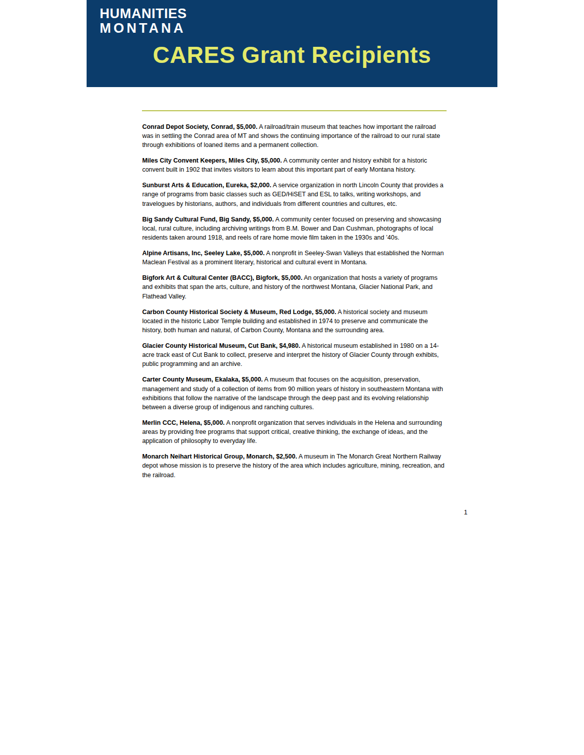HUMANITIES MONTANA
CARES Grant Recipients
Conrad Depot Society, Conrad, $5,000. A railroad/train museum that teaches how important the railroad was in settling the Conrad area of MT and shows the continuing importance of the railroad to our rural state through exhibitions of loaned items and a permanent collection.
Miles City Convent Keepers, Miles City, $5,000. A community center and history exhibit for a historic convent built in 1902 that invites visitors to learn about this important part of early Montana history.
Sunburst Arts & Education, Eureka, $2,000. A service organization in north Lincoln County that provides a range of programs from basic classes such as GED/HiSET and ESL to talks, writing workshops, and travelogues by historians, authors, and individuals from different countries and cultures, etc.
Big Sandy Cultural Fund, Big Sandy, $5,000. A community center focused on preserving and showcasing local, rural culture, including archiving writings from B.M. Bower and Dan Cushman, photographs of local residents taken around 1918, and reels of rare home movie film taken in the 1930s and ’40s.
Alpine Artisans, Inc, Seeley Lake, $5,000. A nonprofit in Seeley-Swan Valleys that established the Norman Maclean Festival as a prominent literary, historical and cultural event in Montana.
Bigfork Art & Cultural Center (BACC), Bigfork, $5,000. An organization that hosts a variety of programs and exhibits that span the arts, culture, and history of the northwest Montana, Glacier National Park, and Flathead Valley.
Carbon County Historical Society & Museum, Red Lodge, $5,000. A historical society and museum located in the historic Labor Temple building and established in 1974 to preserve and communicate the history, both human and natural, of Carbon County, Montana and the surrounding area.
Glacier County Historical Museum, Cut Bank, $4,980. A historical museum established in 1980 on a 14-acre track east of Cut Bank to collect, preserve and interpret the history of Glacier County through exhibits, public programming and an archive.
Carter County Museum, Ekalaka, $5,000. A museum that focuses on the acquisition, preservation, management and study of a collection of items from 90 million years of history in southeastern Montana with exhibitions that follow the narrative of the landscape through the deep past and its evolving relationship between a diverse group of indigenous and ranching cultures.
Merlin CCC, Helena, $5,000. A nonprofit organization that serves individuals in the Helena and surrounding areas by providing free programs that support critical, creative thinking, the exchange of ideas, and the application of philosophy to everyday life.
Monarch Neihart Historical Group, Monarch, $2,500. A museum in The Monarch Great Northern Railway depot whose mission is to preserve the history of the area which includes agriculture, mining, recreation, and the railroad.
1